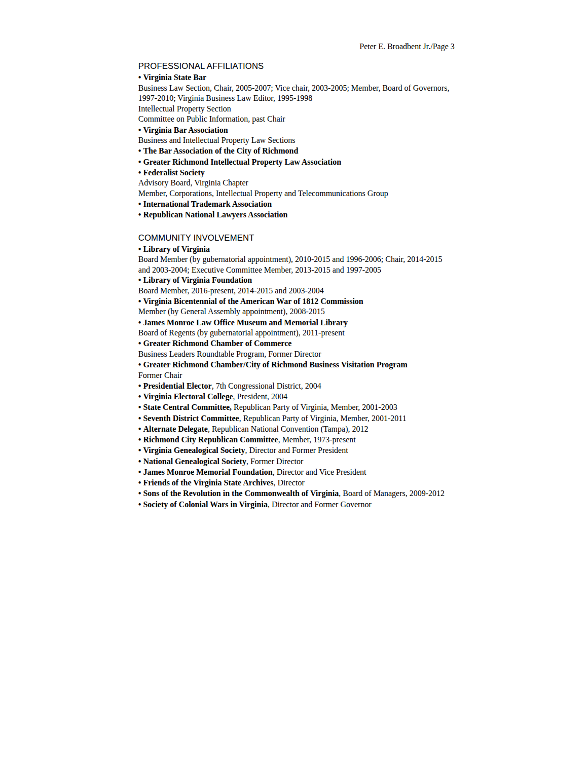Peter E. Broadbent Jr./Page 3
PROFESSIONAL AFFILIATIONS
• Virginia State Bar Business Law Section, Chair, 2005-2007; Vice chair, 2003-2005; Member, Board of Governors, 1997-2010; Virginia Business Law Editor, 1995-1998 Intellectual Property Section Committee on Public Information, past Chair
• Virginia Bar Association Business and Intellectual Property Law Sections
• The Bar Association of the City of Richmond
• Greater Richmond Intellectual Property Law Association
• Federalist Society Advisory Board, Virginia Chapter Member, Corporations, Intellectual Property and Telecommunications Group
• International Trademark Association
• Republican National Lawyers Association
COMMUNITY INVOLVEMENT
• Library of Virginia Board Member (by gubernatorial appointment), 2010-2015 and 1996-2006; Chair, 2014-2015 and 2003-2004; Executive Committee Member, 2013-2015 and 1997-2005
• Library of Virginia Foundation Board Member, 2016-present, 2014-2015 and 2003-2004
• Virginia Bicentennial of the American War of 1812 Commission Member (by General Assembly appointment), 2008-2015
• James Monroe Law Office Museum and Memorial Library Board of Regents (by gubernatorial appointment), 2011-present
• Greater Richmond Chamber of Commerce Business Leaders Roundtable Program, Former Director
• Greater Richmond Chamber/City of Richmond Business Visitation Program Former Chair
• Presidential Elector, 7th Congressional District, 2004
• Virginia Electoral College, President, 2004
• State Central Committee, Republican Party of Virginia, Member, 2001-2003
• Seventh District Committee, Republican Party of Virginia, Member, 2001-2011
• Alternate Delegate, Republican National Convention (Tampa), 2012
• Richmond City Republican Committee, Member, 1973-present
• Virginia Genealogical Society, Director and Former President
• National Genealogical Society, Former Director
• James Monroe Memorial Foundation, Director and Vice President
• Friends of the Virginia State Archives, Director
• Sons of the Revolution in the Commonwealth of Virginia, Board of Managers, 2009-2012
• Society of Colonial Wars in Virginia, Director and Former Governor